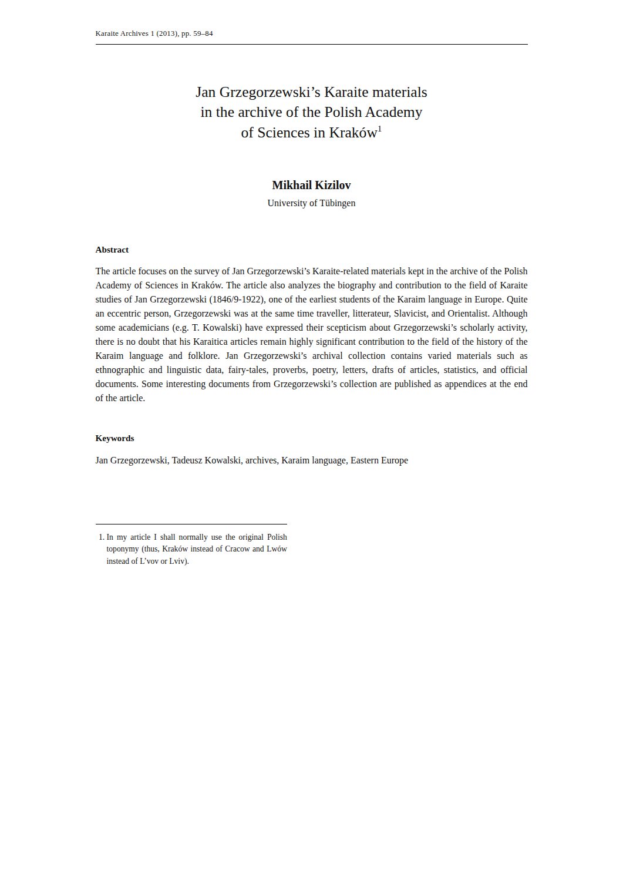Karaite Archives 1 (2013), pp. 59–84
Jan Grzegorzewski’s Karaite materials
in the archive of the Polish Academy
of Sciences in Kraków1
Mikhail Kizilov
University of Tübingen
Abstract
The article focuses on the survey of Jan Grzegorzewski’s Karaite-related materials kept in the archive of the Polish Academy of Sciences in Kraków. The article also analyzes the biography and contribution to the field of Karaite studies of Jan Grzegorzewski (1846/9-1922), one of the earliest students of the Karaim language in Europe. Quite an eccentric person, Grzegorzewski was at the same time traveller, litterateur, Slavicist, and Orientalist. Although some academicians (e.g. T. Kowalski) have expressed their scepticism about Grzegorzewski’s scholarly activity, there is no doubt that his Karaitica articles remain highly significant contribution to the field of the history of the Karaim language and folklore. Jan Grzegorzewski’s archival collection contains varied materials such as ethnographic and linguistic data, fairy-tales, proverbs, poetry, letters, drafts of articles, statistics, and official documents. Some interesting documents from Grzegorzewski’s collection are published as appendices at the end of the article.
Keywords
Jan Grzegorzewski, Tadeusz Kowalski, archives, Karaim language, Eastern Europe
In my article I shall normally use the original Polish toponymy (thus, Kraków instead of Cracow and Lwów instead of L’vov or Lviv).